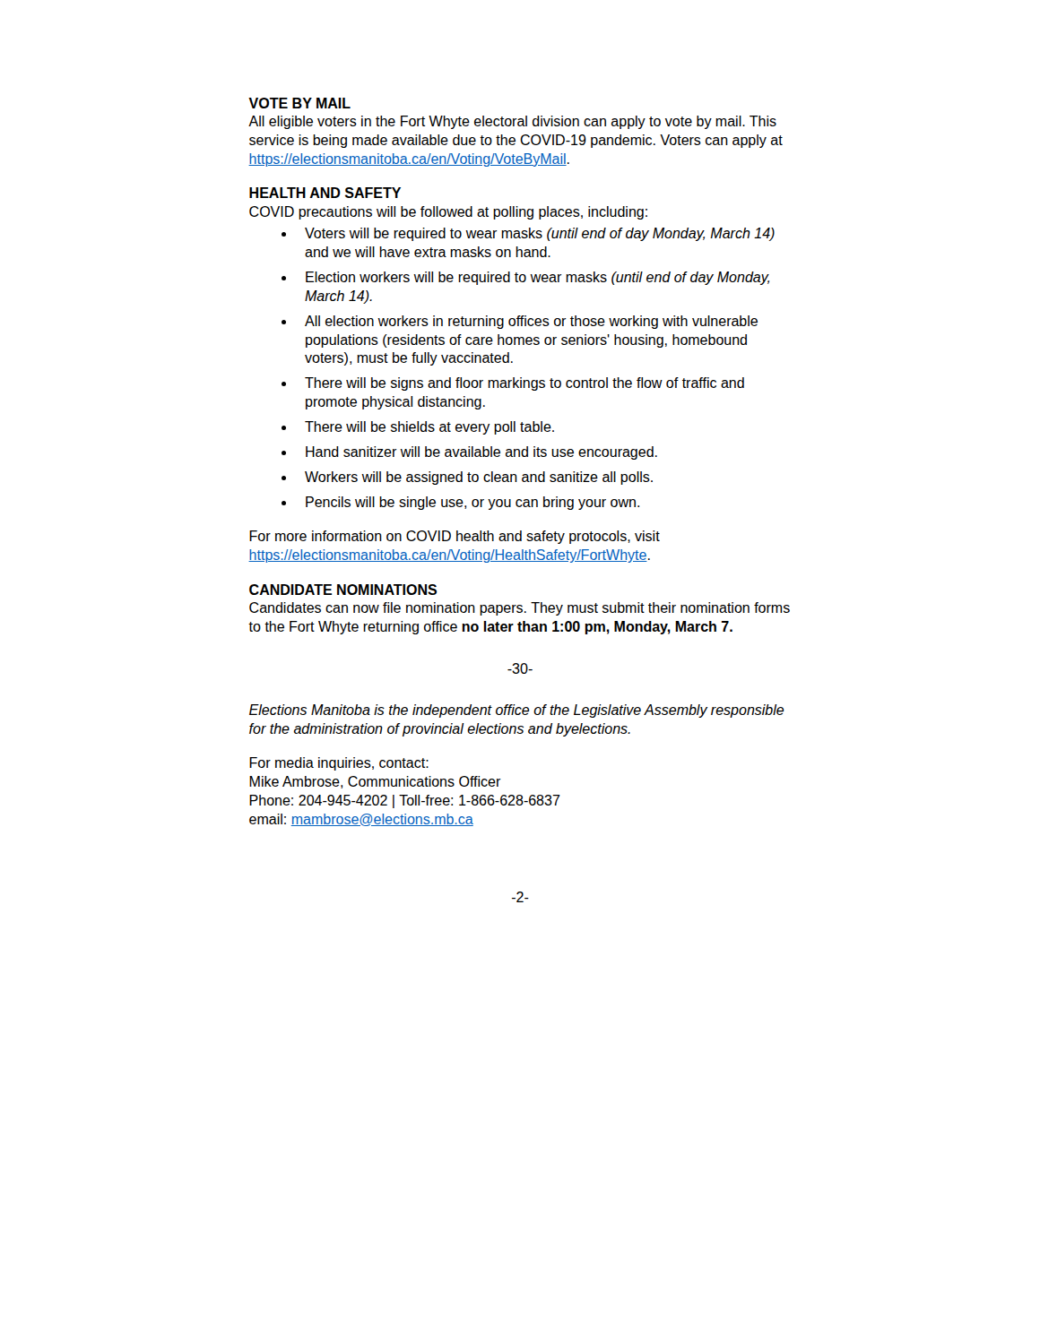Vote by mail
All eligible voters in the Fort Whyte electoral division can apply to vote by mail. This service is being made available due to the COVID-19 pandemic. Voters can apply at https://electionsmanitoba.ca/en/Voting/VoteByMail.
Health and safety
COVID precautions will be followed at polling places, including:
Voters will be required to wear masks (until end of day Monday, March 14) and we will have extra masks on hand.
Election workers will be required to wear masks (until end of day Monday, March 14).
All election workers in returning offices or those working with vulnerable populations (residents of care homes or seniors' housing, homebound voters), must be fully vaccinated.
There will be signs and floor markings to control the flow of traffic and promote physical distancing.
There will be shields at every poll table.
Hand sanitizer will be available and its use encouraged.
Workers will be assigned to clean and sanitize all polls.
Pencils will be single use, or you can bring your own.
For more information on COVID health and safety protocols, visit https://electionsmanitoba.ca/en/Voting/HealthSafety/FortWhyte.
Candidate nominations
Candidates can now file nomination papers. They must submit their nomination forms to the Fort Whyte returning office no later than 1:00 pm, Monday, March 7.
-30-
Elections Manitoba is the independent office of the Legislative Assembly responsible for the administration of provincial elections and byelections.
For media inquiries, contact:
Mike Ambrose, Communications Officer
Phone: 204-945-4202 | Toll-free: 1-866-628-6837
email: mambrose@elections.mb.ca
-2-